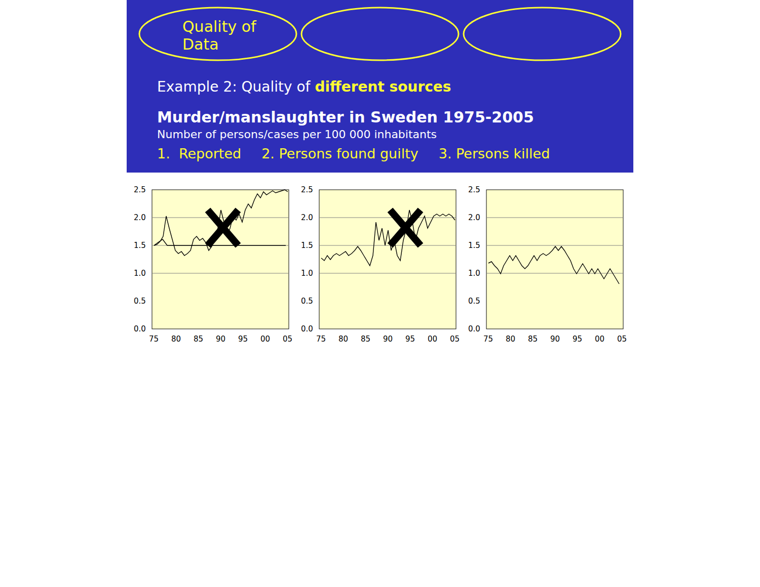Quality of
Data
Example 2: Quality of different sources
Murder/manslaughter in Sweden 1975-2005
Number of persons/cases per 100 000 inhabitants
1. Reported 2. Persons found guilty 3. Persons killed
2.5 2.0 1.5 1.0 0.5 0.0 75 80 85 90 95 00 05
2.5 2.0 1.5 1.0 0.5 0.0 75 80 85 90 95 00 05
2.5 2.0 1.5 1.0 0.5 0.0 75 80 85 90 95 00 05